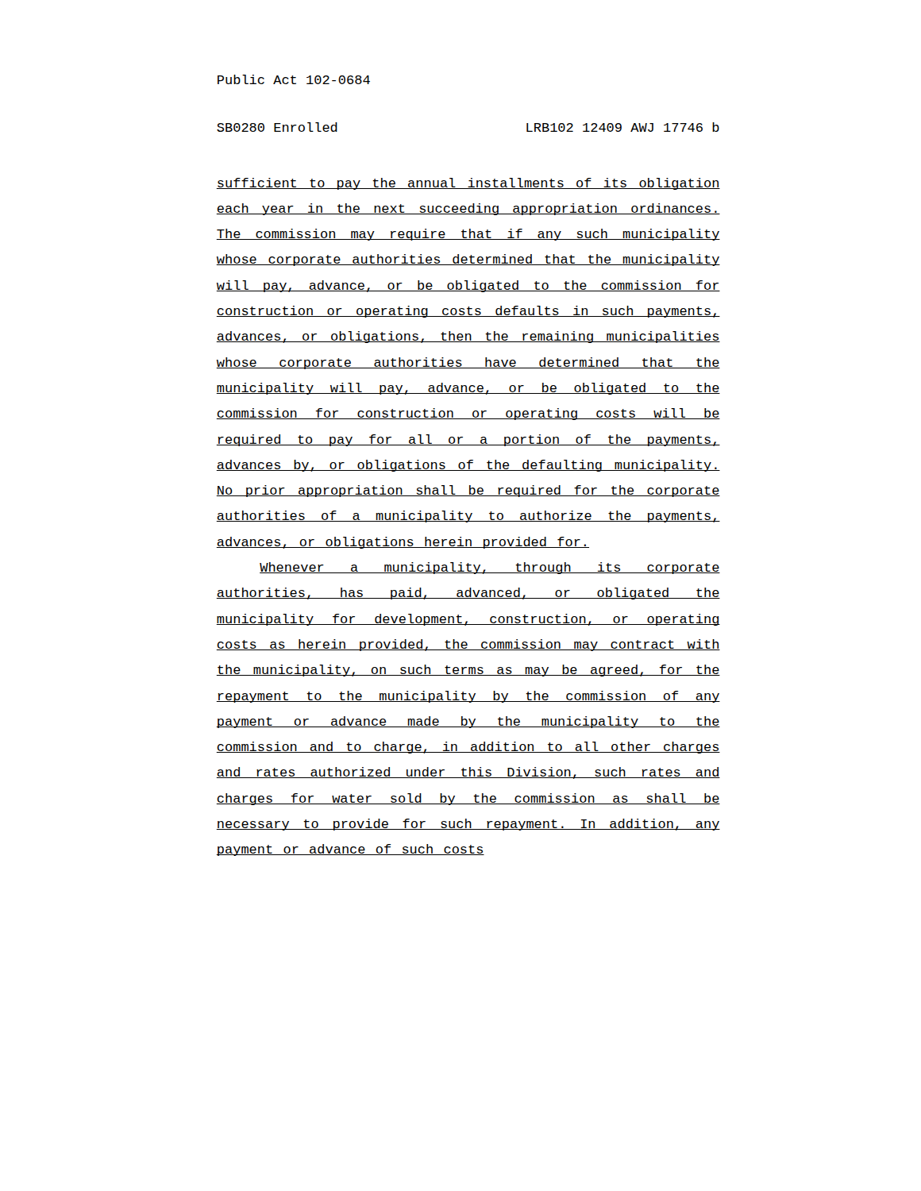Public Act 102-0684
SB0280 Enrolled LRB102 12409 AWJ 17746 b
sufficient to pay the annual installments of its obligation each year in the next succeeding appropriation ordinances. The commission may require that if any such municipality whose corporate authorities determined that the municipality will pay, advance, or be obligated to the commission for construction or operating costs defaults in such payments, advances, or obligations, then the remaining municipalities whose corporate authorities have determined that the municipality will pay, advance, or be obligated to the commission for construction or operating costs will be required to pay for all or a portion of the payments, advances by, or obligations of the defaulting municipality. No prior appropriation shall be required for the corporate authorities of a municipality to authorize the payments, advances, or obligations herein provided for.
Whenever a municipality, through its corporate authorities, has paid, advanced, or obligated the municipality for development, construction, or operating costs as herein provided, the commission may contract with the municipality, on such terms as may be agreed, for the repayment to the municipality by the commission of any payment or advance made by the municipality to the commission and to charge, in addition to all other charges and rates authorized under this Division, such rates and charges for water sold by the commission as shall be necessary to provide for such repayment. In addition, any payment or advance of such costs